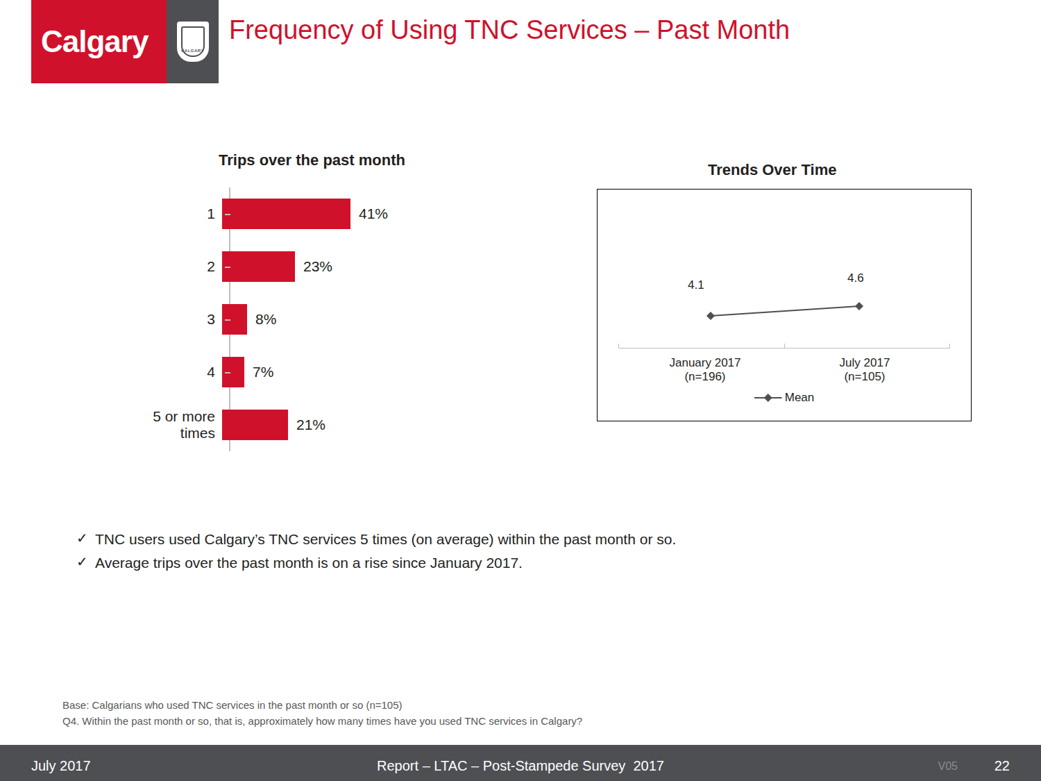Calgary
CALGARY
Frequency of Using TNC Services – Past Month
Trips over the past month
1
41%
2
23%
3
8%
4
7%
5 or more
times
21%
Trends Over Time
4.1
4.6
January 2017
(n=196)
July 2017
(n=105)
Mean
✓TNC users used Calgary’s TNC services 5 times (on average) within the past month or so.
✓Average trips over the past month is on a rise since January 2017.
Base: Calgarians who used TNC services in the past month or so (n=105)
Q4. Within the past month or so, that is, approximately how many times have you used TNC services in Calgary?
July 2017
Report – LTAC – Post-Stampede Survey 2017
V05
22